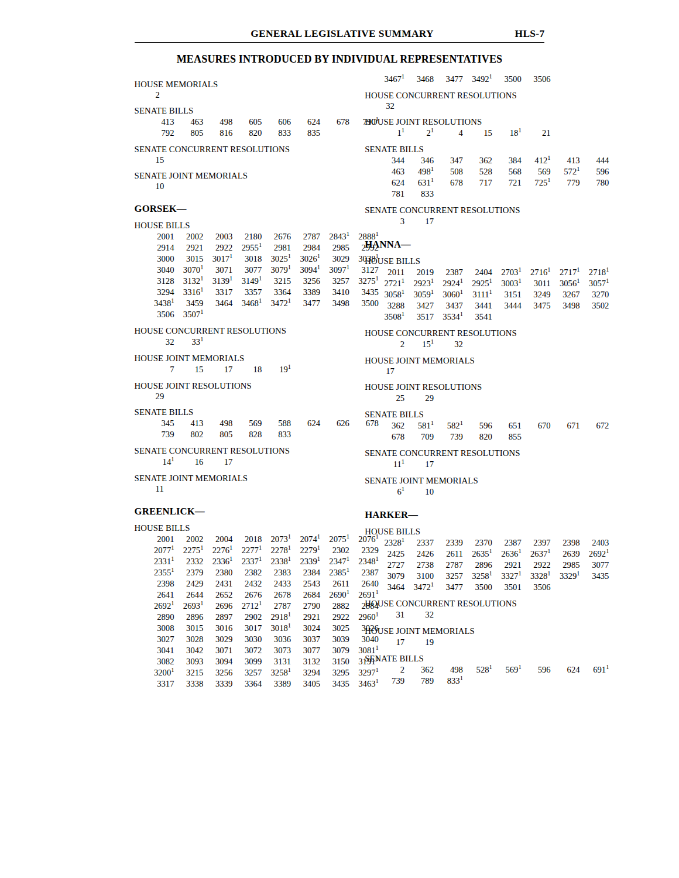GENERAL LEGISLATIVE SUMMARY
HLS-7
MEASURES INTRODUCED BY INDIVIDUAL REPRESENTATIVES
HOUSE MEMORIALS
2
SENATE BILLS
| 413 | 463 | 498 | 605 | 606 | 624 | 678 | 790 1 |
| 792 | 805 | 816 | 820 | 833 | 835 | | |
SENATE CONCURRENT RESOLUTIONS
15
SENATE JOINT MEMORIALS
10
GORSEK—
HOUSE BILLS
| 2001 | 2002 | 2003 | 2180 | 2676 | 2787 | 2843 1 | 2888 1 |
| 2914 | 2921 | 2922 | 2955 1 | 2981 | 2984 | 2985 | 2992 |
| 3000 | 3015 | 3017 1 | 3018 | 3025 1 | 3026 1 | 3029 | 3038 1 |
| 3040 | 3070 1 | 3071 | 3077 | 3079 1 | 3094 1 | 3097 1 | 3127 |
| 3128 | 3132 1 | 3139 1 | 3149 1 | 3215 | 3256 | 3257 | 3275 1 |
| 3294 | 3316 1 | 3317 | 3357 | 3364 | 3389 | 3410 | 3435 |
| 3438 1 | 3459 | 3464 | 3468 1 | 3472 1 | 3477 | 3498 | 3500 |
| 3506 | 3507 1 | | | | | | |
HOUSE CONCURRENT RESOLUTIONS
| 32 | 33 1 |
HOUSE JOINT MEMORIALS
| 7 | 15 | 17 | 18 | 19 1 |
HOUSE JOINT RESOLUTIONS
29
SENATE BILLS
| 345 | 413 | 498 | 569 | 588 | 624 | 626 | 678 |
| 739 | 802 | 805 | 828 | 833 | | | |
SENATE CONCURRENT RESOLUTIONS
| 14 1 | 16 | 17 |
SENATE JOINT MEMORIALS
11
GREENLICK—
HOUSE BILLS
| 2001 | 2002 | 2004 | 2018 | 2073 1 | 2074 1 | 2075 1 | 2076 1 |
| 2077 1 | 2275 1 | 2276 1 | 2277 1 | 2278 1 | 2279 1 | 2302 | 2329 |
| 2331 1 | 2332 | 2336 1 | 2337 1 | 2338 1 | 2339 1 | 2347 1 | 2348 1 |
| 2355 1 | 2379 | 2380 | 2382 | 2383 | 2384 | 2385 1 | 2387 |
| 2398 | 2429 | 2431 | 2432 | 2433 | 2543 | 2611 | 2640 |
| 2641 | 2644 | 2652 | 2676 | 2678 | 2684 | 2690 1 | 2691 1 |
| 2692 1 | 2693 1 | 2696 | 2712 1 | 2787 | 2790 | 2882 | 2884 |
| 2890 | 2896 | 2897 | 2902 | 2918 1 | 2921 | 2922 | 2960 1 |
| 3008 | 3015 | 3016 | 3017 | 3018 1 | 3024 | 3025 | 3026 |
| 3027 | 3028 | 3029 | 3030 | 3036 | 3037 | 3039 | 3040 |
| 3041 | 3042 | 3071 | 3072 | 3073 | 3077 | 3079 | 3081 1 |
| 3082 | 3093 | 3094 | 3099 | 3131 | 3132 | 3150 | 3191 1 |
| 3200 1 | 3215 | 3256 | 3257 | 3258 1 | 3294 | 3295 | 3297 1 |
| 3317 | 3338 | 3339 | 3364 | 3389 | 3405 | 3435 | 3463 1 |
| 3467 1 | 3468 | 3477 | 3492 1 | 3500 | 3506 |
HOUSE CONCURRENT RESOLUTIONS
32
HOUSE JOINT RESOLUTIONS
| 1 1 | 2 1 | 4 | 15 | 18 1 | 21 |
SENATE BILLS
| 344 | 346 | 347 | 362 | 384 | 412 1 | 413 | 444 |
| 463 | 498 1 | 508 | 528 | 568 | 569 | 572 1 | 596 |
| 624 | 631 1 | 678 | 717 | 721 | 725 1 | 779 | 780 |
| 781 | 833 | | | | | | |
SENATE CONCURRENT RESOLUTIONS
| 3 | 17 |
HANNA—
HOUSE BILLS
| 2011 | 2019 | 2387 | 2404 | 2703 1 | 2716 1 | 2717 1 | 2718 1 |
| 2721 1 | 2923 1 | 2924 1 | 2925 1 | 3003 1 | 3011 | 3056 1 | 3057 1 |
| 3058 1 | 3059 1 | 3060 1 | 3111 1 | 3151 | 3249 | 3267 | 3270 |
| 3288 | 3427 | 3437 | 3441 | 3444 | 3475 | 3498 | 3502 |
| 3508 1 | 3517 | 3534 1 | 3541 | | | | |
HOUSE CONCURRENT RESOLUTIONS
| 2 | 15 1 | 32 |
HOUSE JOINT MEMORIALS
17
HOUSE JOINT RESOLUTIONS
| 25 | 29 |
SENATE BILLS
| 362 | 581 1 | 582 1 | 596 | 651 | 670 | 671 | 672 |
| 678 | 709 | 739 | 820 | 855 | | | |
SENATE CONCURRENT RESOLUTIONS
| 11 1 | 17 |
SENATE JOINT MEMORIALS
| 6 1 | 10 |
HARKER—
HOUSE BILLS
| 2328 1 | 2337 | 2339 | 2370 | 2387 | 2397 | 2398 | 2403 |
| 2425 | 2426 | 2611 | 2635 1 | 2636 1 | 2637 1 | 2639 | 2692 1 |
| 2727 | 2738 | 2787 | 2896 | 2921 | 2922 | 2985 | 3077 |
| 3079 | 3100 | 3257 | 3258 1 | 3327 1 | 3328 1 | 3329 1 | 3435 |
| 3464 | 3472 1 | 3477 | 3500 | 3501 | 3506 | | |
HOUSE CONCURRENT RESOLUTIONS
| 31 | 32 |
HOUSE JOINT MEMORIALS
| 17 | 19 |
SENATE BILLS
| 2 | 362 | 498 | 528 1 | 569 1 | 596 | 624 | 691 1 |
| 739 | 789 | 833 1 | | | | | |